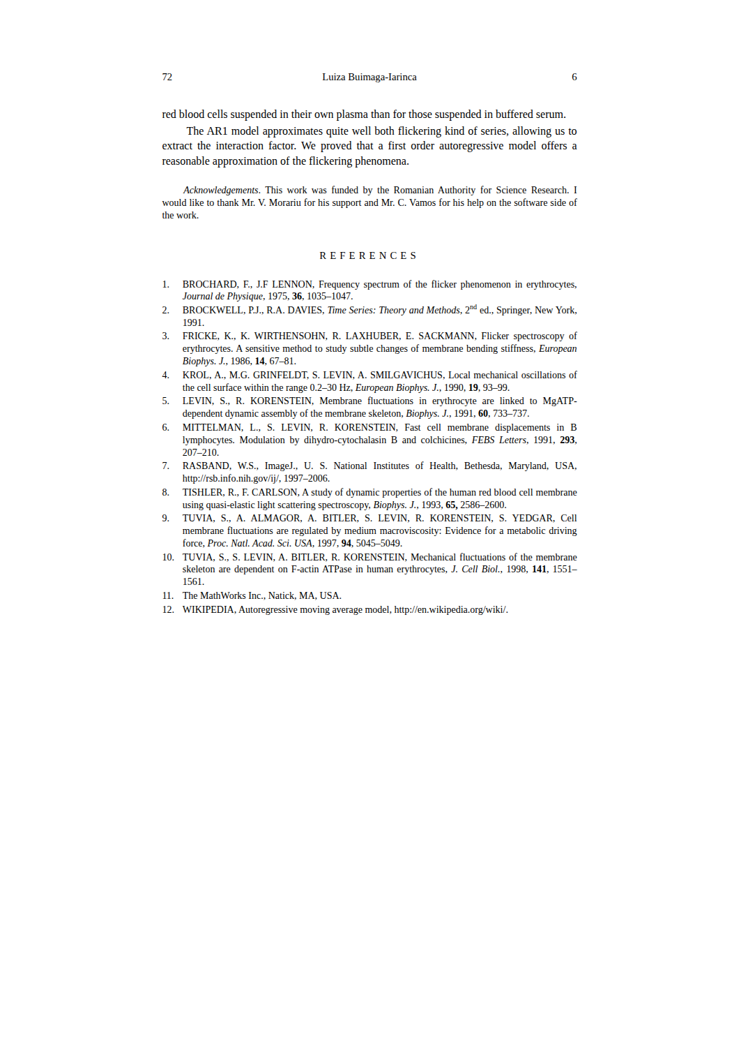72 Luiza Buimaga-Iarinca 6
red blood cells suspended in their own plasma than for those suspended in buffered serum.
The AR1 model approximates quite well both flickering kind of series, allowing us to extract the interaction factor. We proved that a first order autoregressive model offers a reasonable approximation of the flickering phenomena.
Acknowledgements. This work was funded by the Romanian Authority for Science Research. I would like to thank Mr. V. Morariu for his support and Mr. C. Vamos for his help on the software side of the work.
REFERENCES
1. BROCHARD, F., J.F LENNON, Frequency spectrum of the flicker phenomenon in erythrocytes, Journal de Physique, 1975, 36, 1035–1047.
2. BROCKWELL, P.J., R.A. DAVIES, Time Series: Theory and Methods, 2nd ed., Springer, New York, 1991.
3. FRICKE, K., K. WIRTHENSOHN, R. LAXHUBER, E. SACKMANN, Flicker spectroscopy of erythrocytes. A sensitive method to study subtle changes of membrane bending stiffness, European Biophys. J., 1986, 14, 67–81.
4. KROL, A., M.G. GRINFELDT, S. LEVIN, A. SMILGAVICHUS, Local mechanical oscillations of the cell surface within the range 0.2–30 Hz, European Biophys. J., 1990, 19, 93–99.
5. LEVIN, S., R. KORENSTEIN, Membrane fluctuations in erythrocyte are linked to MgATP-dependent dynamic assembly of the membrane skeleton, Biophys. J., 1991, 60, 733–737.
6. MITTELMAN, L., S. LEVIN, R. KORENSTEIN, Fast cell membrane displacements in B lymphocytes. Modulation by dihydro-cytochalasin B and colchicines, FEBS Letters, 1991, 293, 207–210.
7. RASBAND, W.S., ImageJ., U. S. National Institutes of Health, Bethesda, Maryland, USA, http://rsb.info.nih.gov/ij/, 1997–2006.
8. TISHLER, R., F. CARLSON, A study of dynamic properties of the human red blood cell membrane using quasi-elastic light scattering spectroscopy, Biophys. J., 1993, 65, 2586–2600.
9. TUVIA, S., A. ALMAGOR, A. BITLER, S. LEVIN, R. KORENSTEIN, S. YEDGAR, Cell membrane fluctuations are regulated by medium macroviscosity: Evidence for a metabolic driving force, Proc. Natl. Acad. Sci. USA, 1997, 94, 5045–5049.
10. TUVIA, S., S. LEVIN, A. BITLER, R. KORENSTEIN, Mechanical fluctuations of the membrane skeleton are dependent on F-actin ATPase in human erythrocytes, J. Cell Biol., 1998, 141, 1551–1561.
11. The MathWorks Inc., Natick, MA, USA.
12. WIKIPEDIA, Autoregressive moving average model, http://en.wikipedia.org/wiki/.